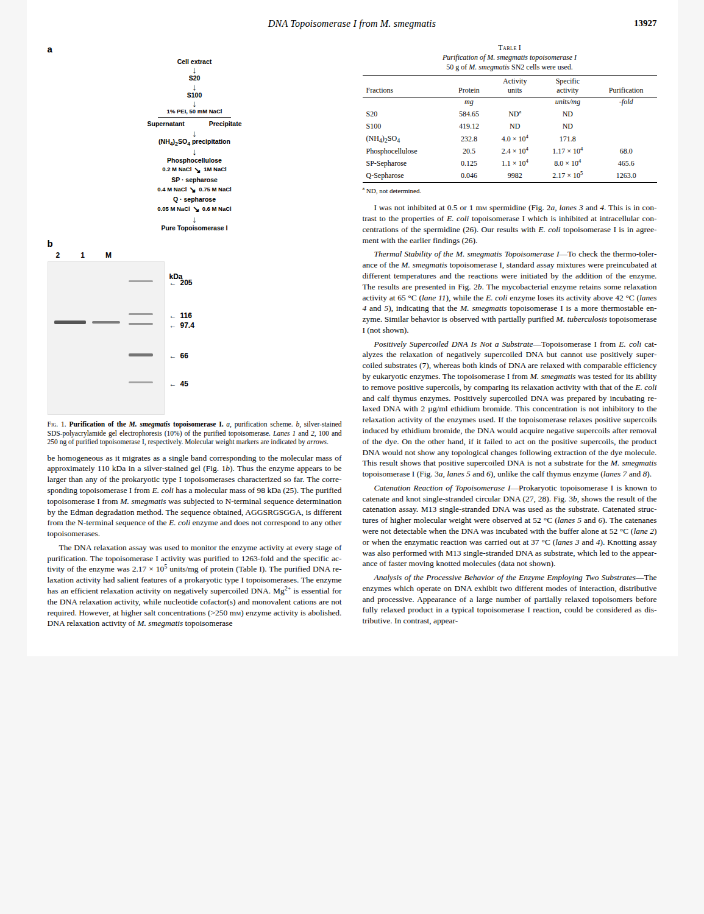DNA Topoisomerase I from M. smegmatis
13927
a
Cell extract
S20
S100
1% PEI, 50 mM NaCl
Supernatant
Precipitate
(NH4)2SO4 precipitation
Phosphocellulose
0.2 M NaCl 1M NaCl
SP · sepharose
0.4 M NaCl 0.75 M NaCl
Q · sepharose
0.05 M NaCl 0.6 M NaCl
Pure Topoisomerase I
b
21 M
kDa
205
116
97.4
66
45
Fig. 1. Purification of the M. smegmatis topoisomerase I. a, purification scheme. b, silver-stained SDS-polyacrylamide gel electrophoresis (10%) of the purified topoisomerase. Lanes 1 and 2, 100 and 250 ng of purified topoisomerase I, respectively. Molecular weight markers are indicated by arrows.
be homogeneous as it migrates as a single band corresponding to the molecular mass of approximately 110 kDa in a silver-stained gel (Fig. 1b). Thus the enzyme appears to be larger than any of the prokaryotic type I topoisomerases characterized so far. The corresponding topoisomerase I from E. coli has a molecular mass of 98 kDa (25). The purified topoisomerase I from M. smegmatis was subjected to N-terminal sequence determination by the Edman degradation method. The sequence obtained, AGGSRGSGGA, is different from the N-terminal sequence of the E. coli enzyme and does not correspond to any other topoisomerases.
The DNA relaxation assay was used to monitor the enzyme activity at every stage of purification. The topoisomerase I activity was purified to 1263-fold and the specific activity of the enzyme was 2.17 × 105 units/mg of protein (Table I). The purified DNA relaxation activity had salient features of a prokaryotic type I topoisomerases. The enzyme has an efficient relaxation activity on negatively supercoiled DNA. Mg2+ is essential for the DNA relaxation activity, while nucleotide cofactor(s) and monovalent cations are not required. However, at higher salt concentrations (>250 mm) enzyme activity is abolished. DNA relaxation activity of M. smegmatis topoisomerase
Table I Purification of M. smegmatis topoisomerase I 50 g of M. smegmatis SN2 cells were used.
| Fractions | Protein | Activity units | Specific activity | Purification |
| --- | --- | --- | --- | --- |
| | mg | | units/mg | -fold |
| S20 | 584.65 | ND a | ND | |
| S100 | 419.12 | ND | ND | |
| (NH 4 ) 2 SO 4 | 232.8 | 4.0 × 10 4 | 171.8 | |
| Phosphocellulose | 20.5 | 2.4 × 10 4 | 1.17 × 10 4 | 68.0 |
| SP-Sepharose | 0.125 | 1.1 × 10 4 | 8.0 × 10 4 | 465.6 |
| Q-Sepharose | 0.046 | 9982 | 2.17 × 10 5 | 1263.0 |
a ND, not determined.
I was not inhibited at 0.5 or 1 mm spermidine (Fig. 2a, lanes 3 and 4. This is in contrast to the properties of E. coli topoisomerase I which is inhibited at intracellular concentrations of the spermidine (26). Our results with E. coli topoisomerase I is in agreement with the earlier findings (26).
Thermal Stability of the M. smegmatis Topoisomerase I—To check the thermo-tolerance of the M. smegmatis topoisomerase I, standard assay mixtures were preincubated at different temperatures and the reactions were initiated by the addition of the enzyme. The results are presented in Fig. 2b. The mycobacterial enzyme retains some relaxation activity at 65 °C (lane 11), while the E. coli enzyme loses its activity above 42 °C (lanes 4 and 5), indicating that the M. smegmatis topoisomerase I is a more thermostable enzyme. Similar behavior is observed with partially purified M. tuberculosis topoisomerase I (not shown).
Positively Supercoiled DNA Is Not a Substrate—Topoisomerase I from E. coli catalyzes the relaxation of negatively supercoiled DNA but cannot use positively supercoiled substrates (7), whereas both kinds of DNA are relaxed with comparable efficiency by eukaryotic enzymes. The topoisomerase I from M. smegmatis was tested for its ability to remove positive supercoils, by comparing its relaxation activity with that of the E. coli and calf thymus enzymes. Positively supercoiled DNA was prepared by incubating relaxed DNA with 2 µg/ml ethidium bromide. This concentration is not inhibitory to the relaxation activity of the enzymes used. If the topoisomerase relaxes positive supercoils induced by ethidium bromide, the DNA would acquire negative supercoils after removal of the dye. On the other hand, if it failed to act on the positive supercoils, the product DNA would not show any topological changes following extraction of the dye molecule. This result shows that positive supercoiled DNA is not a substrate for the M. smegmatis topoisomerase I (Fig. 3a, lanes 5 and 6), unlike the calf thymus enzyme (lanes 7 and 8).
Catenation Reaction of Topoisomerase I—Prokaryotic topoisomerase I is known to catenate and knot single-stranded circular DNA (27, 28). Fig. 3b, shows the result of the catenation assay. M13 single-stranded DNA was used as the substrate. Catenated structures of higher molecular weight were observed at 52 °C (lanes 5 and 6). The catenanes were not detectable when the DNA was incubated with the buffer alone at 52 °C (lane 2) or when the enzymatic reaction was carried out at 37 °C (lanes 3 and 4). Knotting assay was also performed with M13 single-stranded DNA as substrate, which led to the appearance of faster moving knotted molecules (data not shown).
Analysis of the Processive Behavior of the Enzyme Employing Two Substrates—The enzymes which operate on DNA exhibit two different modes of interaction, distributive and processive. Appearance of a large number of partially relaxed topoisomers before fully relaxed product in a typical topoisomerase I reaction, could be considered as distributive. In contrast, appear-